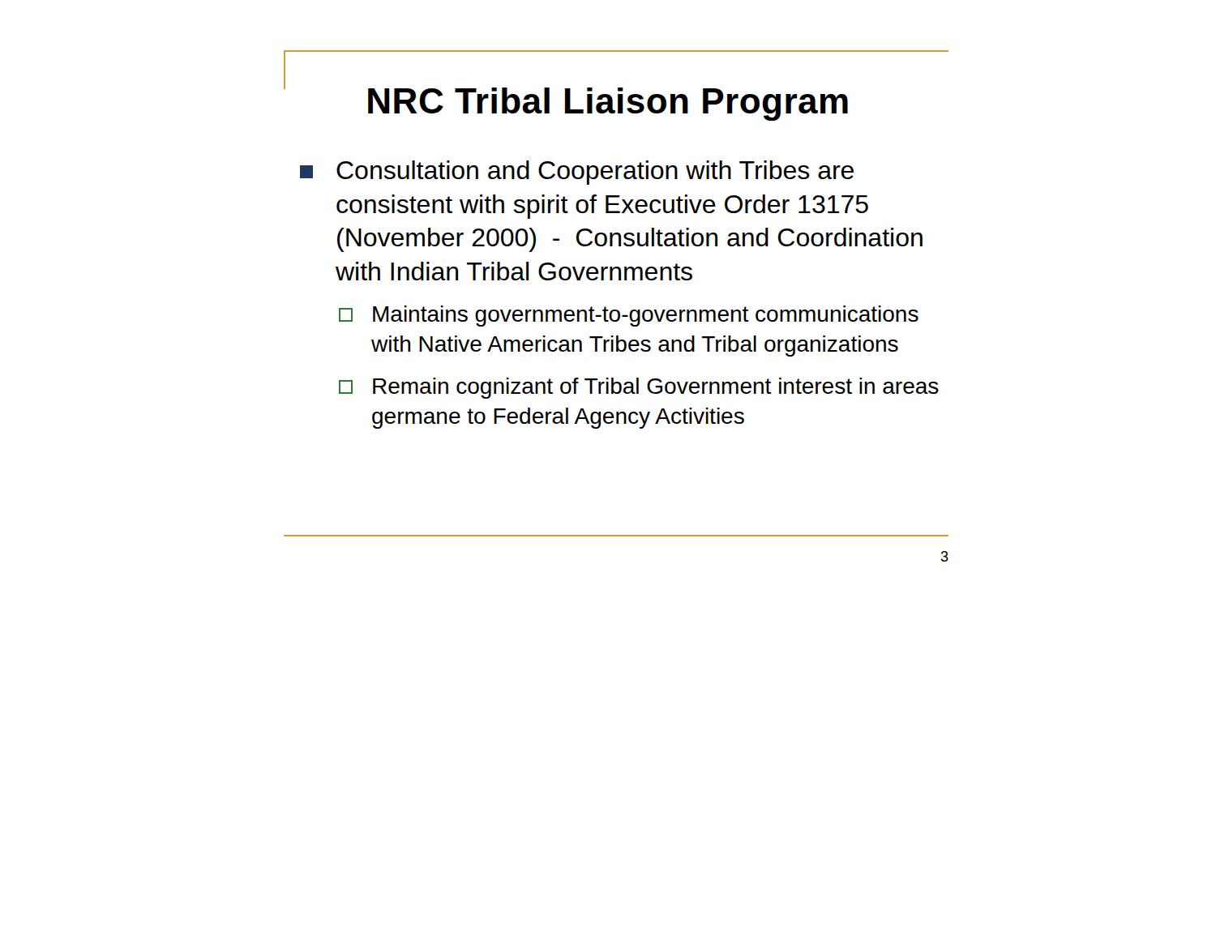NRC Tribal Liaison Program
Consultation and Cooperation with Tribes are consistent with spirit of Executive Order 13175 (November 2000) - Consultation and Coordination with Indian Tribal Governments
Maintains government-to-government communications with Native American Tribes and Tribal organizations
Remain cognizant of Tribal Government interest in areas germane to Federal Agency Activities
3